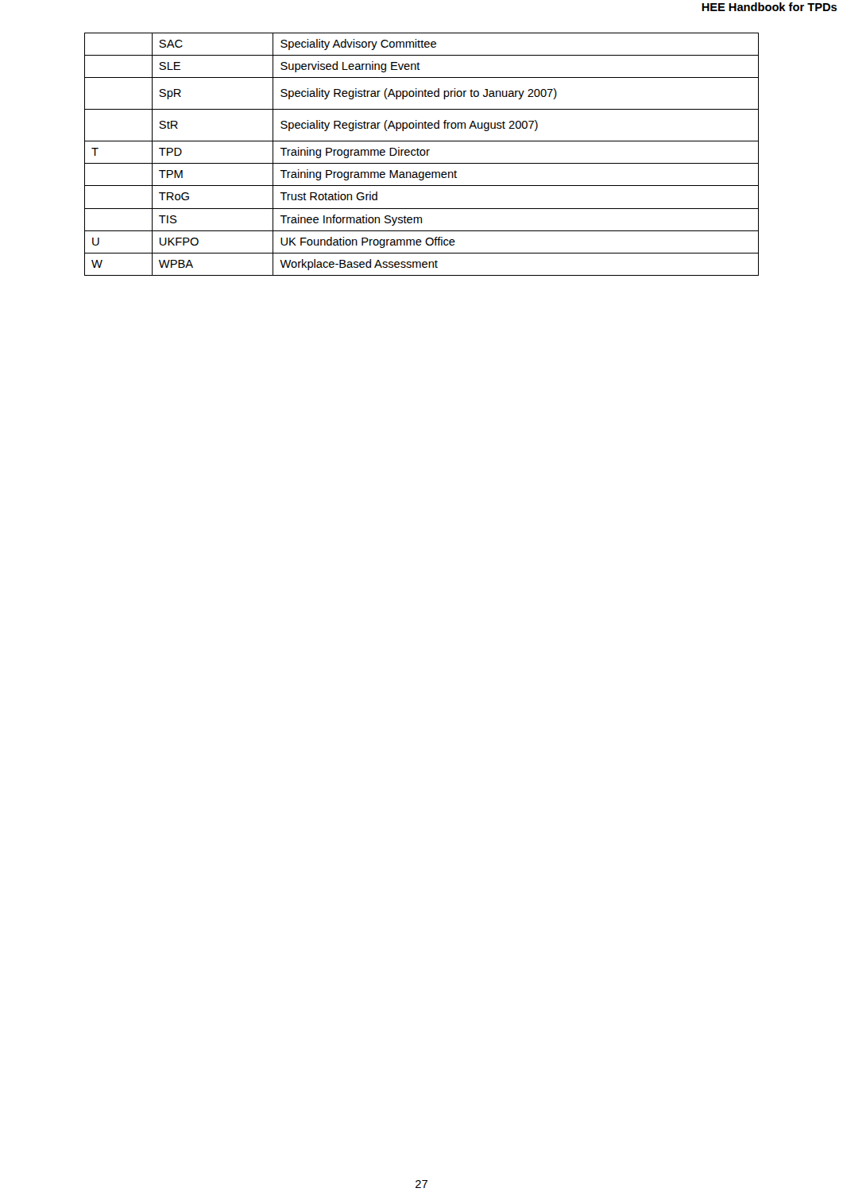HEE Handbook for TPDs
| | SAC | Speciality Advisory Committee |
| | SLE | Supervised Learning Event |
| | SpR | Speciality Registrar (Appointed prior to January 2007) |
| | StR | Speciality Registrar (Appointed from August 2007) |
| T | TPD | Training Programme Director |
| | TPM | Training Programme Management |
| | TRoG | Trust Rotation Grid |
| | TIS | Trainee Information System |
| U | UKFPO | UK Foundation Programme Office |
| W | WPBA | Workplace-Based Assessment |
27